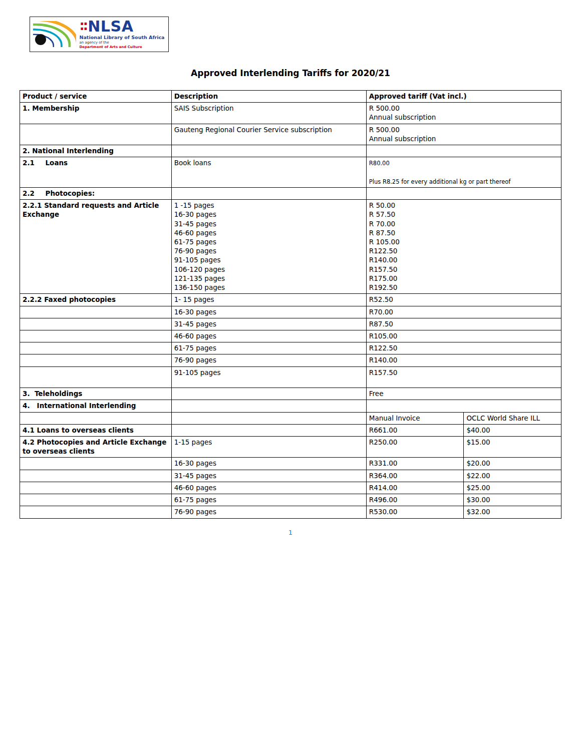:: NLSA
National Library of South Africa
an agency of the
Department of Arts and Culture
Approved Interlending Tariffs for 2020/21
| Product / service | Description | Approved tariff (Vat incl.) |
| --- | --- | --- |
| 1. Membership | SAIS Subscription | R 500.00 Annual subscription |
| | Gauteng Regional Courier Service subscription | R 500.00 Annual subscription |
| 2. National Interlending | | |
| 2.1 Loans | Book loans | R80.00 Plus R8.25 for every additional kg or part thereof |
| 2.2 Photocopies: | | |
| 2.2.1 Standard requests and Article Exchange | 1 -15 pages 16-30 pages 31-45 pages 46-60 pages 61-75 pages 76-90 pages 91-105 pages 106-120 pages 121-135 pages 136-150 pages | R 50.00 R 57.50 R 70.00 R 87.50 R 105.00 R122.50 R140.00 R157.50 R175.00 R192.50 |
| 2.2.2 Faxed photocopies | 1- 15 pages | R52.50 |
| | 16-30 pages | R70.00 |
| | 31-45 pages | R87.50 |
| | 46-60 pages | R105.00 |
| | 61-75 pages | R122.50 |
| | 76-90 pages | R140.00 |
| | 91-105 pages | R157.50 |
| 3. Teleholdings | | Free |
| 4. International Interlending | | |
| | | Manual Invoice | OCLC World Share ILL |
| 4.1 Loans to overseas clients | | R661.00 | $40.00 |
| 4.2 Photocopies and Article Exchange to overseas clients | 1-15 pages | R250.00 | $15.00 |
| | 16-30 pages | R331.00 | $20.00 |
| | 31-45 pages | R364.00 | $22.00 |
| | 46-60 pages | R414.00 | $25.00 |
| | 61-75 pages | R496.00 | $30.00 |
| | 76-90 pages | R530.00 | $32.00 |
1